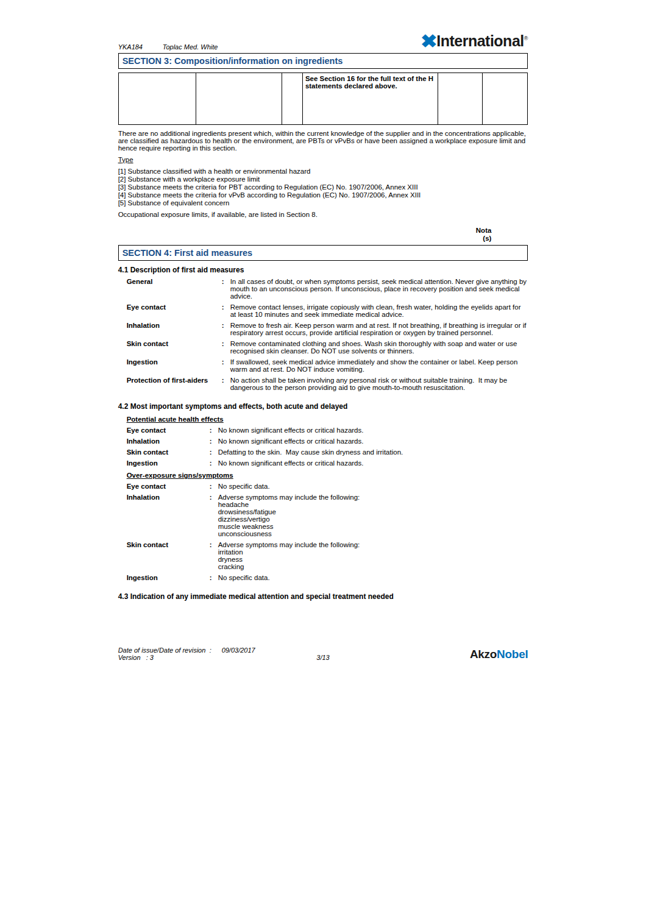YKA184 Toplac Med. White
✖International®
SECTION 3: Composition/information on ingredients
| | | | See Section 16 for the full text of the H statements declared above. | | |
There are no additional ingredients present which, within the current knowledge of the supplier and in the concentrations applicable, are classified as hazardous to health or the environment, are PBTs or vPvBs or have been assigned a workplace exposure limit and hence require reporting in this section.
Type
[1] Substance classified with a health or environmental hazard
[2] Substance with a workplace exposure limit
[3] Substance meets the criteria for PBT according to Regulation (EC) No. 1907/2006, Annex XIII
[4] Substance meets the criteria for vPvB according to Regulation (EC) No. 1907/2006, Annex XIII
[5] Substance of equivalent concern
Occupational exposure limits, if available, are listed in Section 8.
Nota
(s)
SECTION 4: First aid measures
4.1 Description of first aid measures
General
:
In all cases of doubt, or when symptoms persist, seek medical attention. Never give anything by mouth to an unconscious person. If unconscious, place in recovery position and seek medical advice.
Eye contact
:
Remove contact lenses, irrigate copiously with clean, fresh water, holding the eyelids apart for at least 10 minutes and seek immediate medical advice.
Inhalation
:
Remove to fresh air. Keep person warm and at rest. If not breathing, if breathing is irregular or if respiratory arrest occurs, provide artificial respiration or oxygen by trained personnel.
Skin contact
:
Remove contaminated clothing and shoes. Wash skin thoroughly with soap and water or use recognised skin cleanser. Do NOT use solvents or thinners.
Ingestion
:
If swallowed, seek medical advice immediately and show the container or label. Keep person warm and at rest. Do NOT induce vomiting.
Protection of first-aiders
:
No action shall be taken involving any personal risk or without suitable training. It may be dangerous to the person providing aid to give mouth-to-mouth resuscitation.
4.2 Most important symptoms and effects, both acute and delayed
Potential acute health effects
Eye contact
:
No known significant effects or critical hazards.
Inhalation
:
No known significant effects or critical hazards.
Skin contact
:
Defatting to the skin. May cause skin dryness and irritation.
Ingestion
:
No known significant effects or critical hazards.
Over-exposure signs/symptoms
Eye contact
:
No specific data.
Inhalation
:
Adverse symptoms may include the following:
headache
drowsiness/fatigue
dizziness/vertigo
muscle weakness
unconsciousness
Skin contact
:
Adverse symptoms may include the following:
irritation
dryness
cracking
Ingestion
:
No specific data.
4.3 Indication of any immediate medical attention and special treatment needed
Date of issue/Date of revision : 09/03/2017
Version : 3
AkzoNobel
3/13